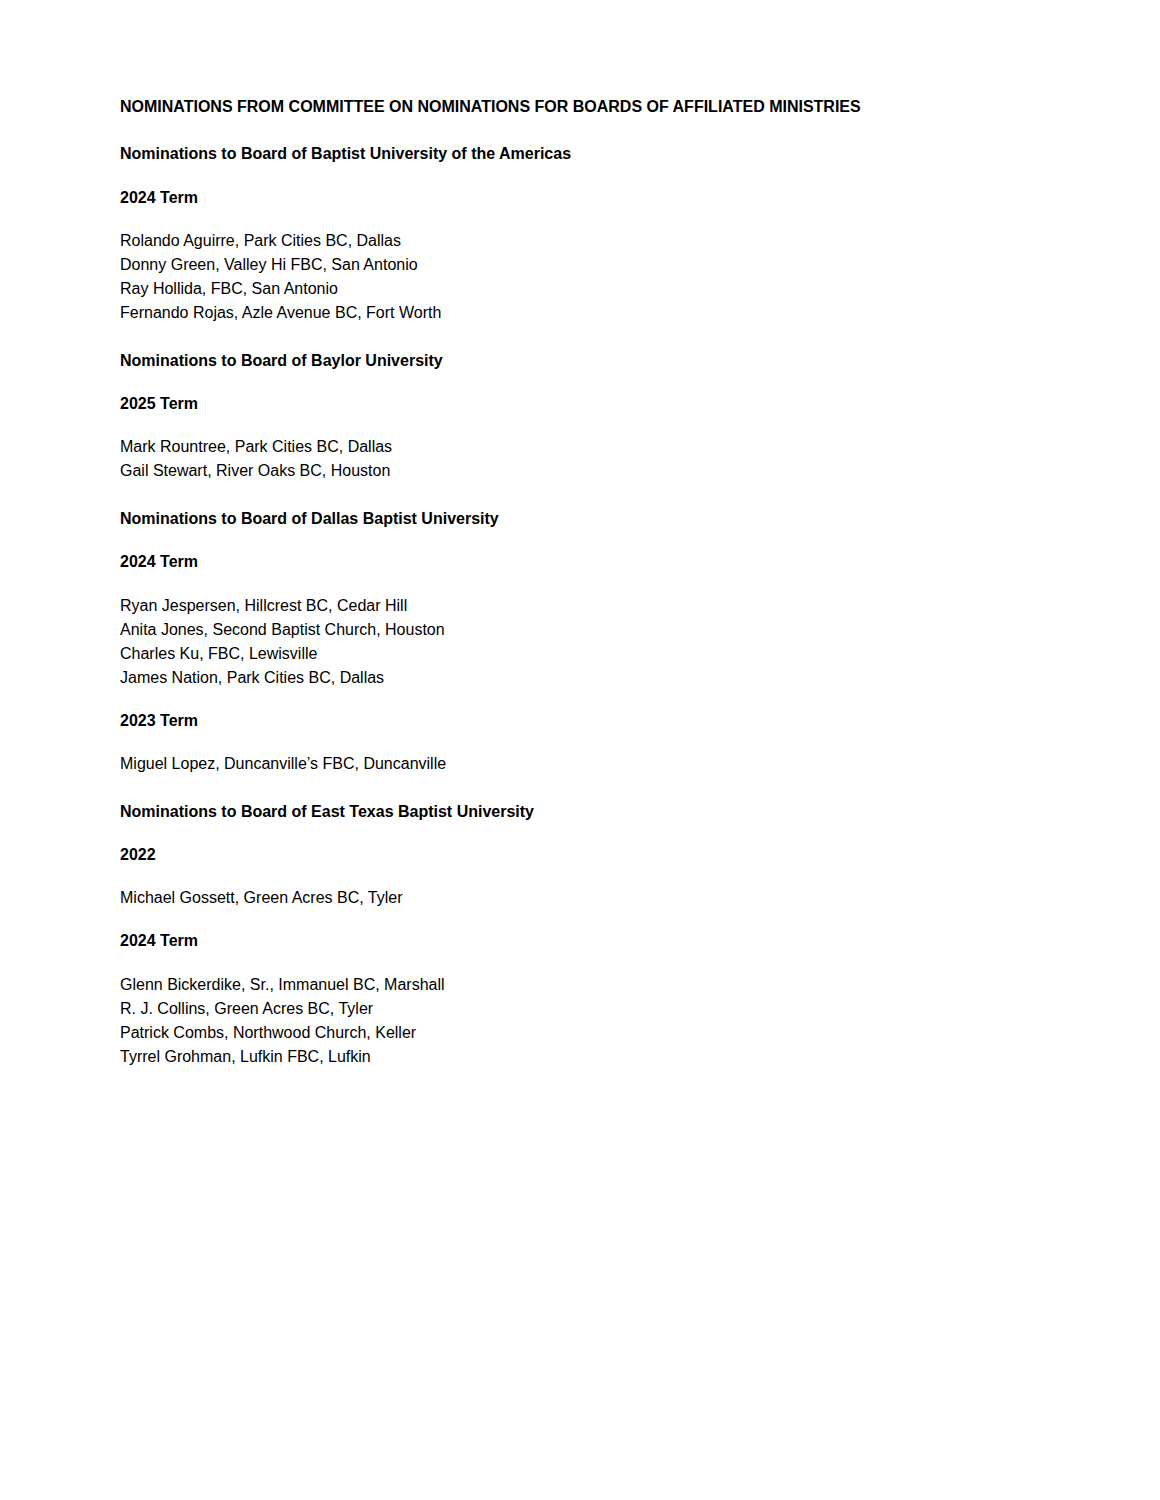NOMINATIONS FROM COMMITTEE ON NOMINATIONS FOR BOARDS OF AFFILIATED MINISTRIES
Nominations to Board of Baptist University of the Americas
2024 Term
Rolando Aguirre, Park Cities BC, Dallas
Donny Green, Valley Hi FBC, San Antonio
Ray Hollida, FBC, San Antonio
Fernando Rojas, Azle Avenue BC, Fort Worth
Nominations to Board of Baylor University
2025 Term
Mark Rountree, Park Cities BC, Dallas
Gail Stewart, River Oaks BC, Houston
Nominations to Board of Dallas Baptist University
2024 Term
Ryan Jespersen, Hillcrest BC, Cedar Hill
Anita Jones, Second Baptist Church, Houston
Charles Ku, FBC, Lewisville
James Nation, Park Cities BC, Dallas
2023 Term
Miguel Lopez, Duncanville’s FBC, Duncanville
Nominations to Board of East Texas Baptist University
2022
Michael Gossett, Green Acres BC, Tyler
2024 Term
Glenn Bickerdike, Sr., Immanuel BC, Marshall
R. J. Collins, Green Acres BC, Tyler
Patrick Combs, Northwood Church, Keller
Tyrrel Grohman, Lufkin FBC, Lufkin